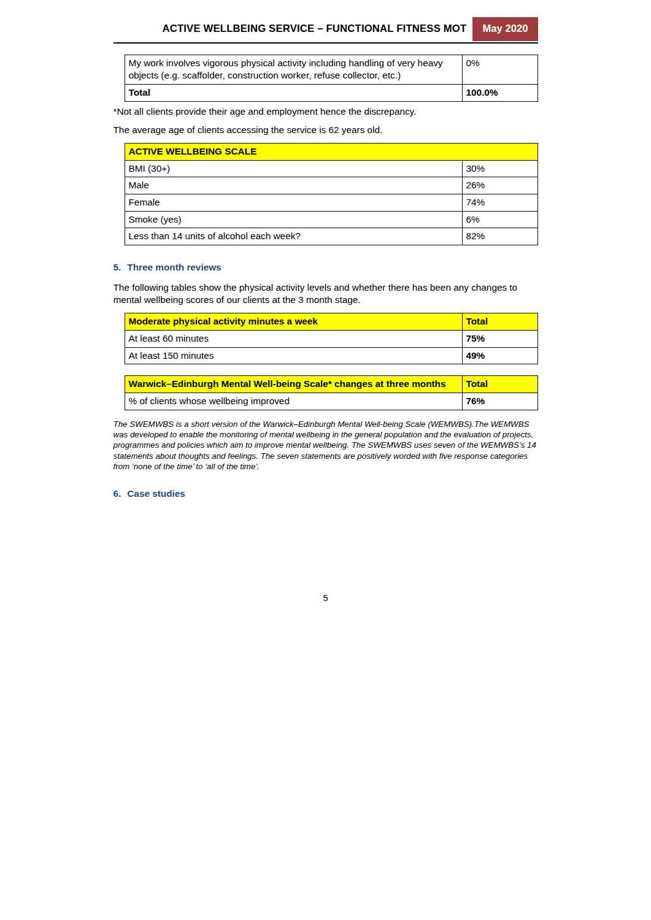ACTIVE WELLBEING SERVICE – FUNCTIONAL FITNESS MOT
May 2020
| My work involves vigorous physical activity including handling of very heavy objects (e.g. scaffolder, construction worker, refuse collector, etc.) | 0% |
| Total | 100.0% |
*Not all clients provide their age and employment hence the discrepancy.
The average age of clients accessing the service is 62 years old.
| ACTIVE WELLBEING SCALE |
| BMI (30+) | 30% |
| Male | 26% |
| Female | 74% |
| Smoke (yes) | 6% |
| Less than 14 units of alcohol each week? | 82% |
5. Three month reviews
The following tables show the physical activity levels and whether there has been any changes to mental wellbeing scores of our clients at the 3 month stage.
| Moderate physical activity minutes a week | Total |
| --- | --- |
| At least 60 minutes | 75% |
| At least 150 minutes | 49% |
| Warwick–Edinburgh Mental Well-being Scale* changes at three months | Total |
| --- | --- |
| % of clients whose wellbeing improved | 76% |
The SWEMWBS is a short version of the Warwick–Edinburgh Mental Well-being Scale (WEMWBS).The WEMWBS was developed to enable the monitoring of mental wellbeing in the general population and the evaluation of projects, programmes and policies which aim to improve mental wellbeing. The SWEMWBS uses seven of the WEMWBS’s 14 statements about thoughts and feelings. The seven statements are positively worded with five response categories from ‘none of the time’ to ‘all of the time’.
6. Case studies
5